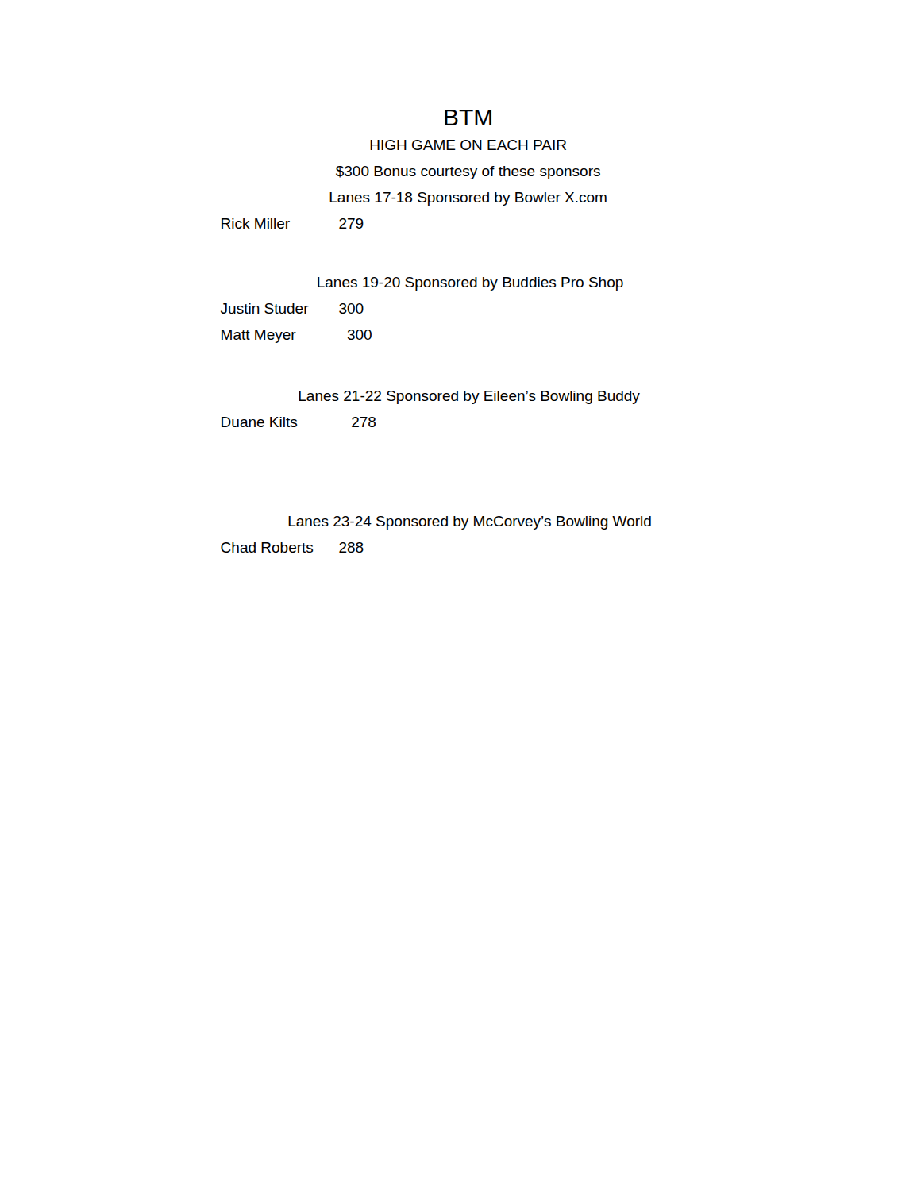BTM
HIGH GAME ON EACH PAIR
$300 Bonus courtesy of these sponsors
Lanes 17-18 Sponsored by Bowler X.com
Rick Miller279
Lanes 19-20 Sponsored by Buddies Pro Shop
Justin Studer300
Matt Meyer 300
Lanes 21-22 Sponsored by Eileen’s Bowling Buddy
Duane Kilts 278
Lanes 23-24 Sponsored by McCorvey’s Bowling World
Chad Roberts288